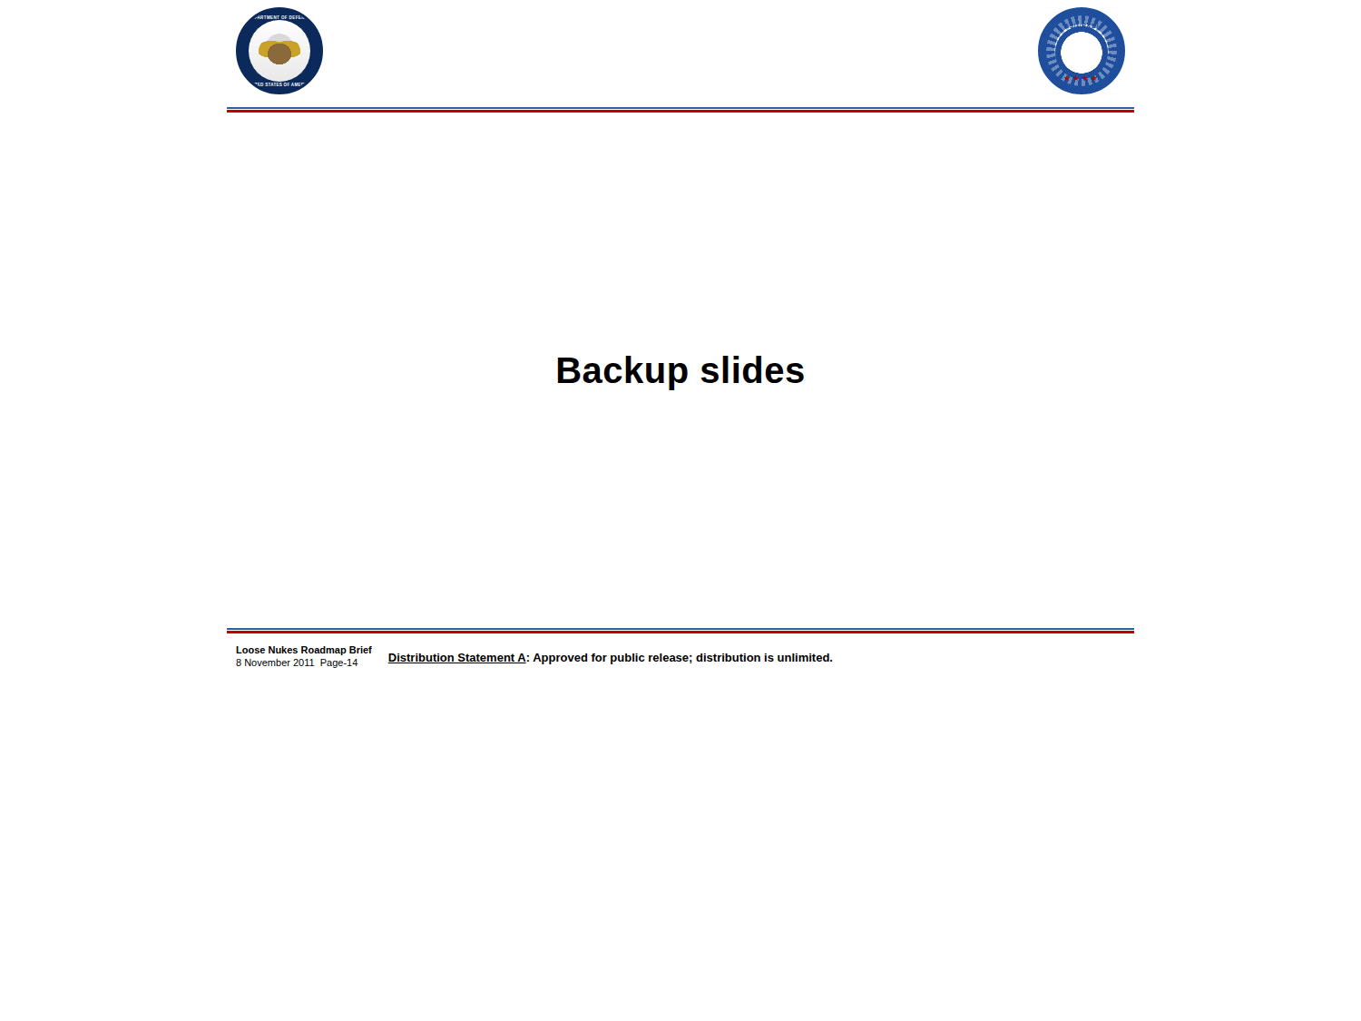UNITED STATES OF AMERICA
★★★★
Backup slides
Loose Nukes Roadmap Brief
8 November 2011 Page-14
Distribution Statement A: Approved for public release; distribution is unlimited.